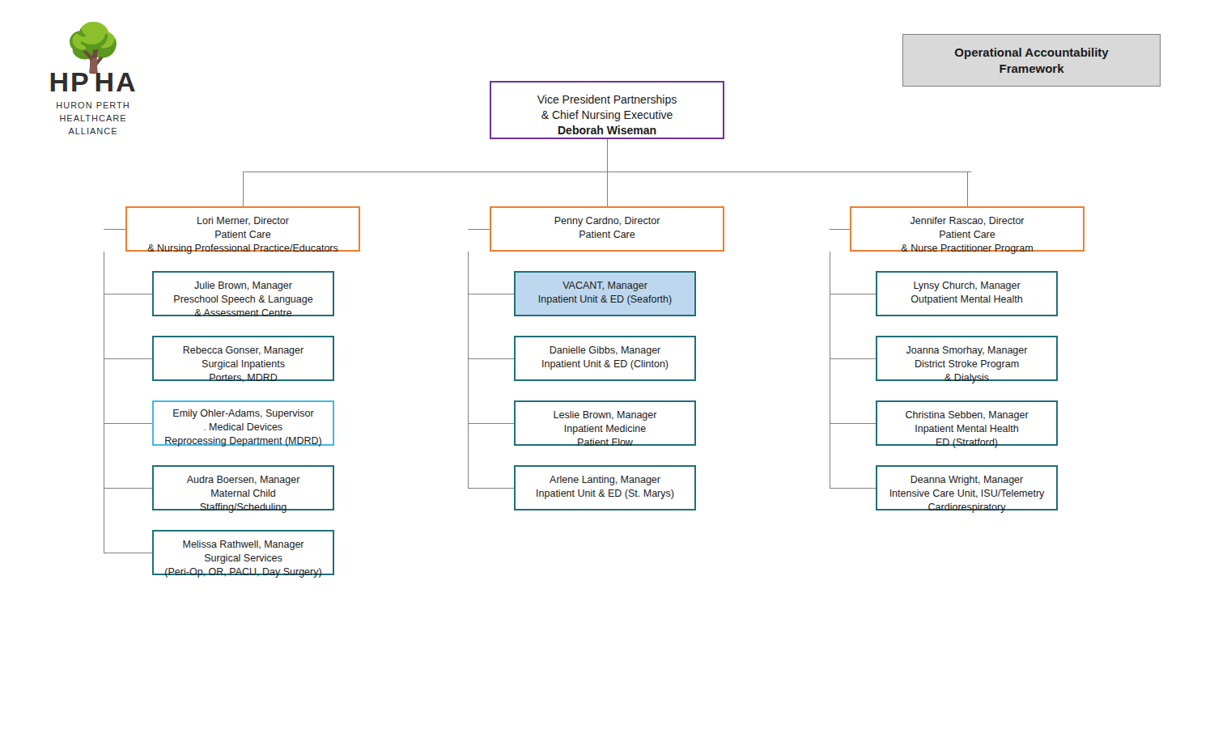Operational Accountability
Framework
🌳
HP HA
HURON PERTH
HEALTHCARE
ALLIANCE
Vice President Partnerships
& Chief Nursing Executive
Deborah Wiseman
Lori Merner, Director
Patient Care
& Nursing Professional Practice/Educators
Penny Cardno, Director
Patient Care
Jennifer Rascao, Director
Patient Care
& Nurse Practitioner Program
Julie Brown, Manager
Preschool Speech & Language
& Assessment Centre
Rebecca Gonser, Manager
Surgical Inpatients
Porters, MDRD
Emily Ohler-Adams, Supervisor
. Medical Devices
Reprocessing Department (MDRD)
Audra Boersen, Manager
Maternal Child
Staffing/Scheduling
Melissa Rathwell, Manager
Surgical Services
(Peri-Op, OR, PACU, Day Surgery)
VACANT, Manager
Inpatient Unit & ED (Seaforth)
Danielle Gibbs, Manager
Inpatient Unit & ED (Clinton)
Leslie Brown, Manager
Inpatient Medicine
Patient Flow
Arlene Lanting, Manager
Inpatient Unit & ED (St. Marys)
Lynsy Church, Manager
Outpatient Mental Health
Joanna Smorhay, Manager
District Stroke Program
& Dialysis
Christina Sebben, Manager
Inpatient Mental Health
ED (Stratford)
Deanna Wright, Manager
Intensive Care Unit, ISU/Telemetry
Cardiorespiratory